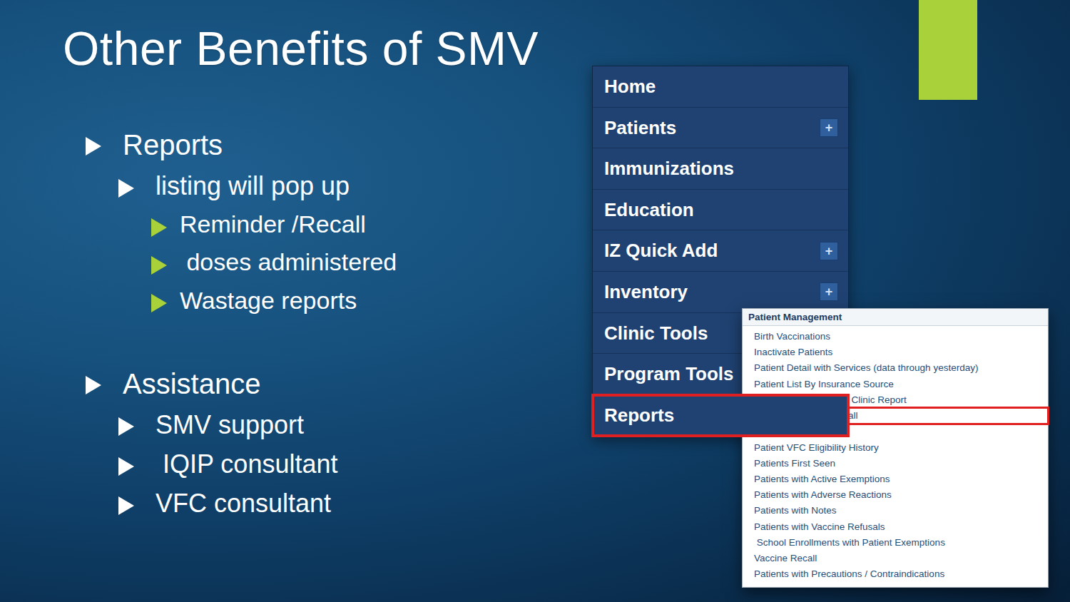Other Benefits of SMV
Reports
listing will pop up
Reminder /Recall
doses administered
Wastage reports
Assistance
SMV support
IQIP consultant
VFC consultant
Home
Patients+
Immunizations
Education
IZ Quick Add+
Inventory+
Clinic Tools
Program Tools
Reports
Patient Management
Birth Vaccinations
Inactivate Patients
Patient Detail with Services (data through yesterday)
Patient List By Insurance Source
Patient List/Counts By Clinic Report
Patient Reminder/Recall
Patient Roster
Patient VFC Eligibility History
Patients First Seen
Patients with Active Exemptions
Patients with Adverse Reactions
Patients with Notes
Patients with Vaccine Refusals
School Enrollments with Patient Exemptions
Vaccine Recall
Patients with Precautions / Contraindications